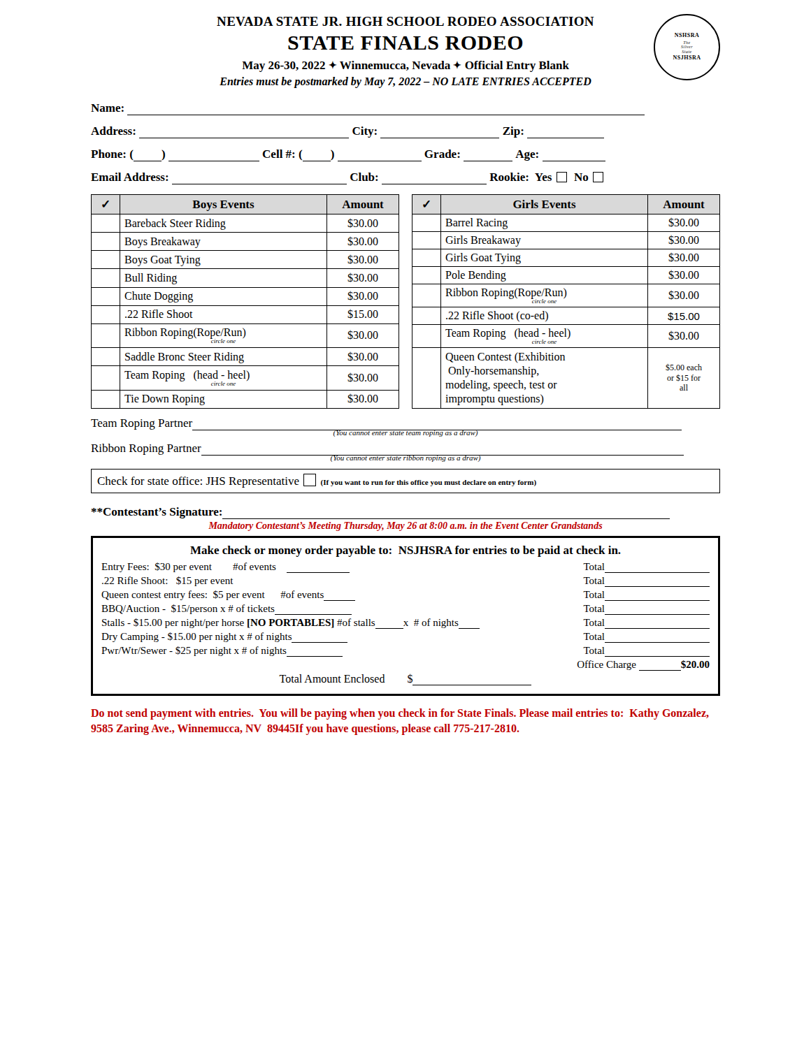NSHSRA The
Silver
State NSJHSRA
NEVADA STATE JR. HIGH SCHOOL RODEO ASSOCIATION
STATE FINALS RODEO
May 26-30, 2022 ✦ Winnemucca, Nevada ✦ Official Entry Blank
Entries must be postmarked by May 7, 2022 – NO LATE ENTRIES ACCEPTED
Name:
Address: City: Zip:
Phone: ( ) Cell #: ( ) Grade: Age:
Email Address: Club: Rookie: Yes No
| ✓ | Boys Events | Amount |
| --- | --- | --- |
| | Bareback Steer Riding | $30.00 |
| | Boys Breakaway | $30.00 |
| | Boys Goat Tying | $30.00 |
| | Bull Riding | $30.00 |
| | Chute Dogging | $30.00 |
| | .22 Rifle Shoot | $15.00 |
| | Ribbon Roping(Rope/Run) circle one | $30.00 |
| | Saddle Bronc Steer Riding | $30.00 |
| | Team Roping (head - heel) circle one | $30.00 |
| | Tie Down Roping | $30.00 |
| ✓ | Girls Events | Amount |
| --- | --- | --- |
| | Barrel Racing | $30.00 |
| | Girls Breakaway | $30.00 |
| | Girls Goat Tying | $30.00 |
| | Pole Bending | $30.00 |
| | Ribbon Roping(Rope/Run) circle one | $30.00 |
| | .22 Rifle Shoot (co-ed) | $15.00 |
| | Team Roping (head - heel) circle one | $30.00 |
| | Queen Contest (Exhibition Only-horsemanship, modeling, speech, test or impromptu questions) | $5.00 each or $15 for all |
Team Roping Partner (You cannot enter state team roping as a draw)
Ribbon Roping Partner (You cannot enter state ribbon roping as a draw)
Check for state office: JHS Representative (If you want to run for this office you must declare on entry form)
**Contestant’s Signature:
Mandatory Contestant’s Meeting Thursday, May 26 at 8:00 a.m. in the Event Center Grandstands
Make check or money order payable to: NSJHSRA for entries to be paid at check in.
Entry Fees: $30 per event #of events Total
.22 Rifle Shoot: $15 per event Total
Queen contest entry fees: $5 per event #of events Total
BBQ/Auction - $15/person x # of tickets Total
Stalls - $15.00 per night/per horse [NO PORTABLES] #of stalls x # of nights Total
Dry Camping - $15.00 per night x # of nights Total
Pwr/Wtr/Sewer - $25 per night x # of nights Total
Office Charge $20.00
Total Amount Enclosed $
Do not send payment with entries. You will be paying when you check in for State Finals. Please mail entries to: Kathy Gonzalez, 9585 Zaring Ave., Winnemucca, NV 89445If you have questions, please call 775-217-2810.